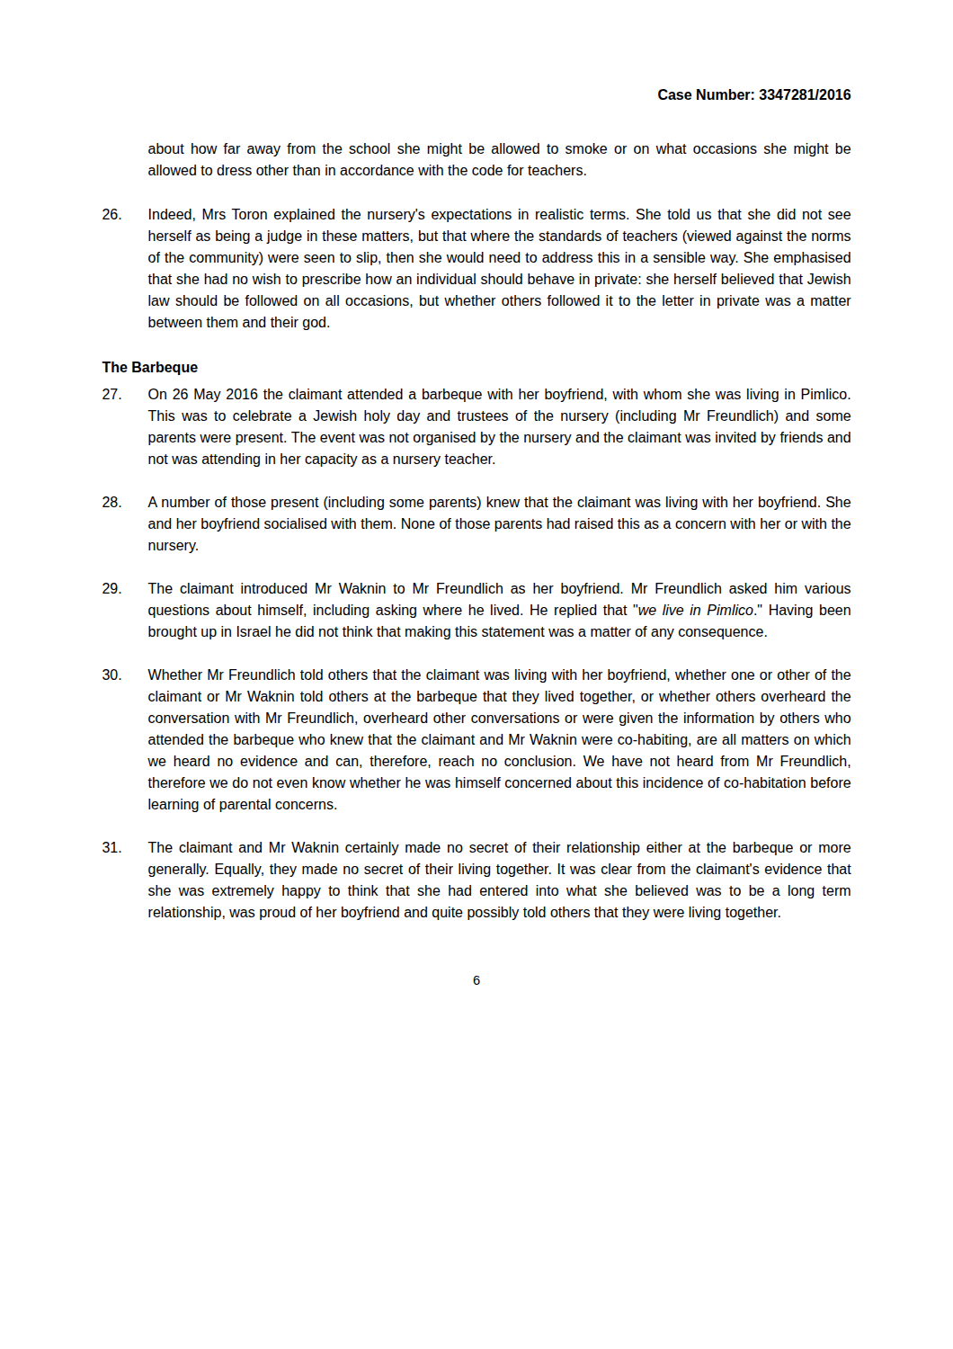Case Number: 3347281/2016
about how far away from the school she might be allowed to smoke or on what occasions she might be allowed to dress other than in accordance with the code for teachers.
Indeed, Mrs Toron explained the nursery's expectations in realistic terms. She told us that she did not see herself as being a judge in these matters, but that where the standards of teachers (viewed against the norms of the community) were seen to slip, then she would need to address this in a sensible way. She emphasised that she had no wish to prescribe how an individual should behave in private: she herself believed that Jewish law should be followed on all occasions, but whether others followed it to the letter in private was a matter between them and their god.
The Barbeque
On 26 May 2016 the claimant attended a barbeque with her boyfriend, with whom she was living in Pimlico. This was to celebrate a Jewish holy day and trustees of the nursery (including Mr Freundlich) and some parents were present. The event was not organised by the nursery and the claimant was invited by friends and not was attending in her capacity as a nursery teacher.
A number of those present (including some parents) knew that the claimant was living with her boyfriend. She and her boyfriend socialised with them. None of those parents had raised this as a concern with her or with the nursery.
The claimant introduced Mr Waknin to Mr Freundlich as her boyfriend. Mr Freundlich asked him various questions about himself, including asking where he lived. He replied that "we live in Pimlico." Having been brought up in Israel he did not think that making this statement was a matter of any consequence.
Whether Mr Freundlich told others that the claimant was living with her boyfriend, whether one or other of the claimant or Mr Waknin told others at the barbeque that they lived together, or whether others overheard the conversation with Mr Freundlich, overheard other conversations or were given the information by others who attended the barbeque who knew that the claimant and Mr Waknin were co-habiting, are all matters on which we heard no evidence and can, therefore, reach no conclusion. We have not heard from Mr Freundlich, therefore we do not even know whether he was himself concerned about this incidence of co-habitation before learning of parental concerns.
The claimant and Mr Waknin certainly made no secret of their relationship either at the barbeque or more generally. Equally, they made no secret of their living together. It was clear from the claimant's evidence that she was extremely happy to think that she had entered into what she believed was to be a long term relationship, was proud of her boyfriend and quite possibly told others that they were living together.
6